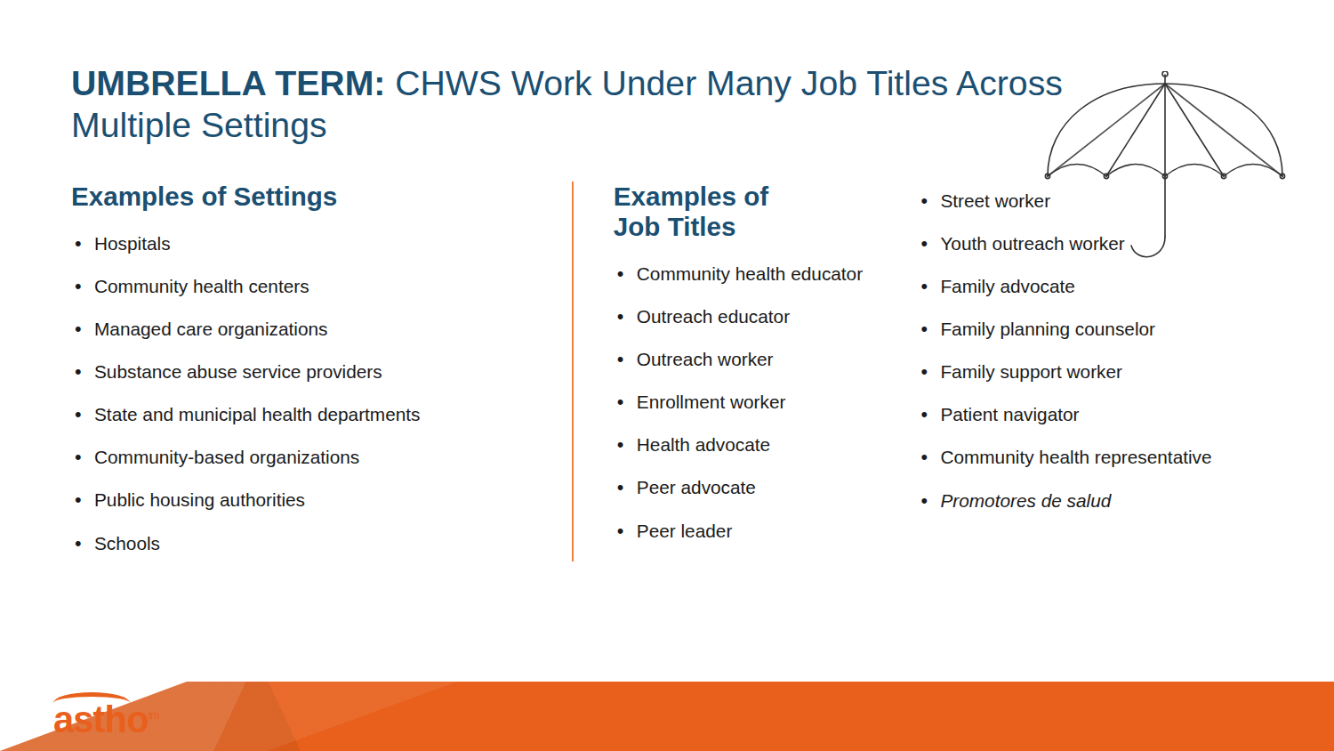UMBRELLA TERM: CHWS Work Under Many Job Titles Across Multiple Settings
Examples of Settings
Hospitals
Community health centers
Managed care organizations
Substance abuse service providers
State and municipal health departments
Community-based organizations
Public housing authorities
Schools
Examples of
Job Titles
Community health educator
Outreach educator
Outreach worker
Enrollment worker
Health advocate
Peer advocate
Peer leader
Street worker
Youth outreach worker
Family advocate
Family planning counselor
Family support worker
Patient navigator
Community health representative
Promotores de salud
asthotm